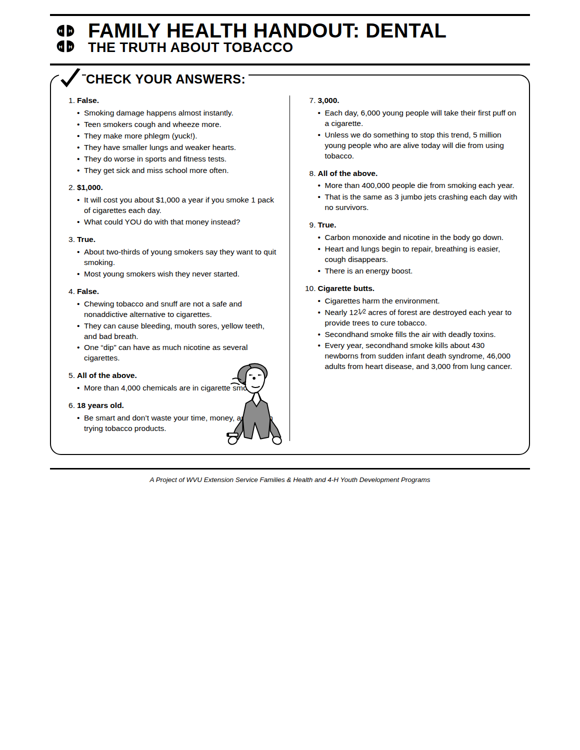H H H H
Family Health Handout: Dental
The Truth About Tobacco
Check Your Answers:
False.
Smoking damage happens almost instantly.
Teen smokers cough and wheeze more.
They make more phlegm (yuck!).
They have smaller lungs and weaker hearts.
They do worse in sports and fitness tests.
They get sick and miss school more often.
$1,000.
It will cost you about $1,000 a year if you smoke 1 pack of cigarettes each day.
What could YOU do with that money instead?
True.
About two-thirds of young smokers say they want to quit smoking.
Most young smokers wish they never started.
False.
Chewing tobacco and snuff are not a safe and nonaddictive alternative to cigarettes.
They can cause bleeding, mouth sores, yellow teeth, and bad breath.
One “dip” can have as much nicotine as several cigarettes.
All of the above.
More than 4,000 chemicals are in cigarette smoke.
18 years old.
Be smart and don’t waste your time, money, and health trying tobacco products.
3,000.
Each day, 6,000 young people will take their first puff on a cigarette.
Unless we do something to stop this trend, 5 million young people who are alive today will die from using tobacco.
All of the above.
More than 400,000 people die from smoking each year.
That is the same as 3 jumbo jets crashing each day with no survivors.
True.
Carbon monoxide and nicotine in the body go down.
Heart and lungs begin to repair, breathing is easier, cough disappears.
There is an energy boost.
Cigarette butts.
Cigarettes harm the environment.
Nearly 121⁄2 acres of forest are destroyed each year to provide trees to cure tobacco.
Secondhand smoke fills the air with deadly toxins.
Every year, secondhand smoke kills about 430 newborns from sudden infant death syndrome, 46,000 adults from heart disease, and 3,000 from lung cancer.
A Project of WVU Extension Service Families & Health and 4-H Youth Development Programs